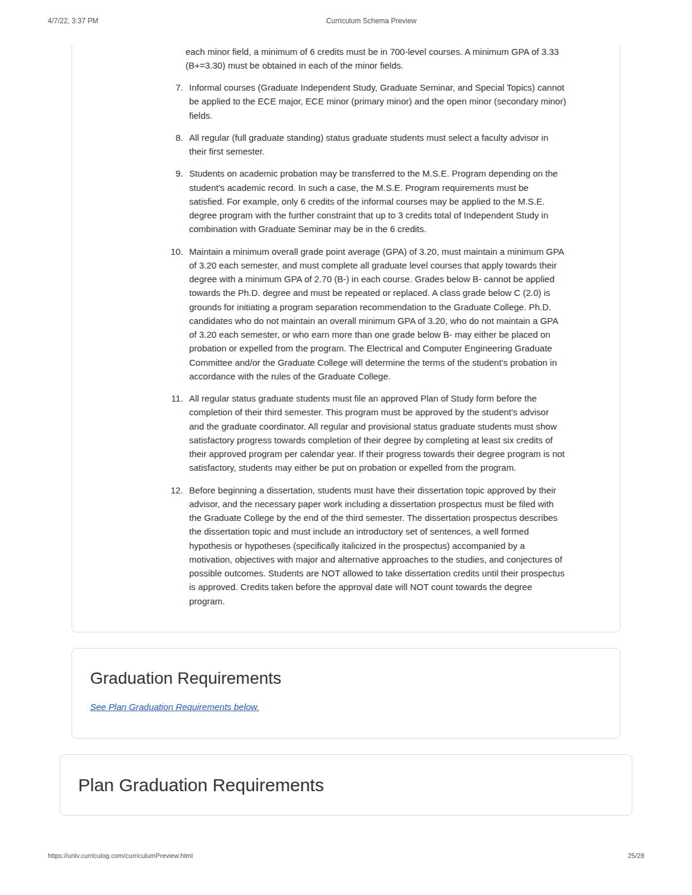4/7/22, 3:37 PM
Curriculum Schema Preview
each minor field, a minimum of 6 credits must be in 700-level courses. A minimum GPA of 3.33 (B+=3.30) must be obtained in each of the minor fields.
Informal courses (Graduate Independent Study, Graduate Seminar, and Special Topics) cannot be applied to the ECE major, ECE minor (primary minor) and the open minor (secondary minor) fields.
All regular (full graduate standing) status graduate students must select a faculty advisor in their first semester.
Students on academic probation may be transferred to the M.S.E. Program depending on the student's academic record. In such a case, the M.S.E. Program requirements must be satisfied. For example, only 6 credits of the informal courses may be applied to the M.S.E. degree program with the further constraint that up to 3 credits total of Independent Study in combination with Graduate Seminar may be in the 6 credits.
Maintain a minimum overall grade point average (GPA) of 3.20, must maintain a minimum GPA of 3.20 each semester, and must complete all graduate level courses that apply towards their degree with a minimum GPA of 2.70 (B-) in each course. Grades below B- cannot be applied towards the Ph.D. degree and must be repeated or replaced. A class grade below C (2.0) is grounds for initiating a program separation recommendation to the Graduate College. Ph.D. candidates who do not maintain an overall minimum GPA of 3.20, who do not maintain a GPA of 3.20 each semester, or who earn more than one grade below B- may either be placed on probation or expelled from the program. The Electrical and Computer Engineering Graduate Committee and/or the Graduate College will determine the terms of the student's probation in accordance with the rules of the Graduate College.
All regular status graduate students must file an approved Plan of Study form before the completion of their third semester. This program must be approved by the student's advisor and the graduate coordinator. All regular and provisional status graduate students must show satisfactory progress towards completion of their degree by completing at least six credits of their approved program per calendar year. If their progress towards their degree program is not satisfactory, students may either be put on probation or expelled from the program.
Before beginning a dissertation, students must have their dissertation topic approved by their advisor, and the necessary paper work including a dissertation prospectus must be filed with the Graduate College by the end of the third semester. The dissertation prospectus describes the dissertation topic and must include an introductory set of sentences, a well formed hypothesis or hypotheses (specifically italicized in the prospectus) accompanied by a motivation, objectives with major and alternative approaches to the studies, and conjectures of possible outcomes. Students are NOT allowed to take dissertation credits until their prospectus is approved. Credits taken before the approval date will NOT count towards the degree program.
Graduation Requirements
See Plan Graduation Requirements below.
Plan Graduation Requirements
https://unlv.curriculog.com/curriculumPreview.html 25/28